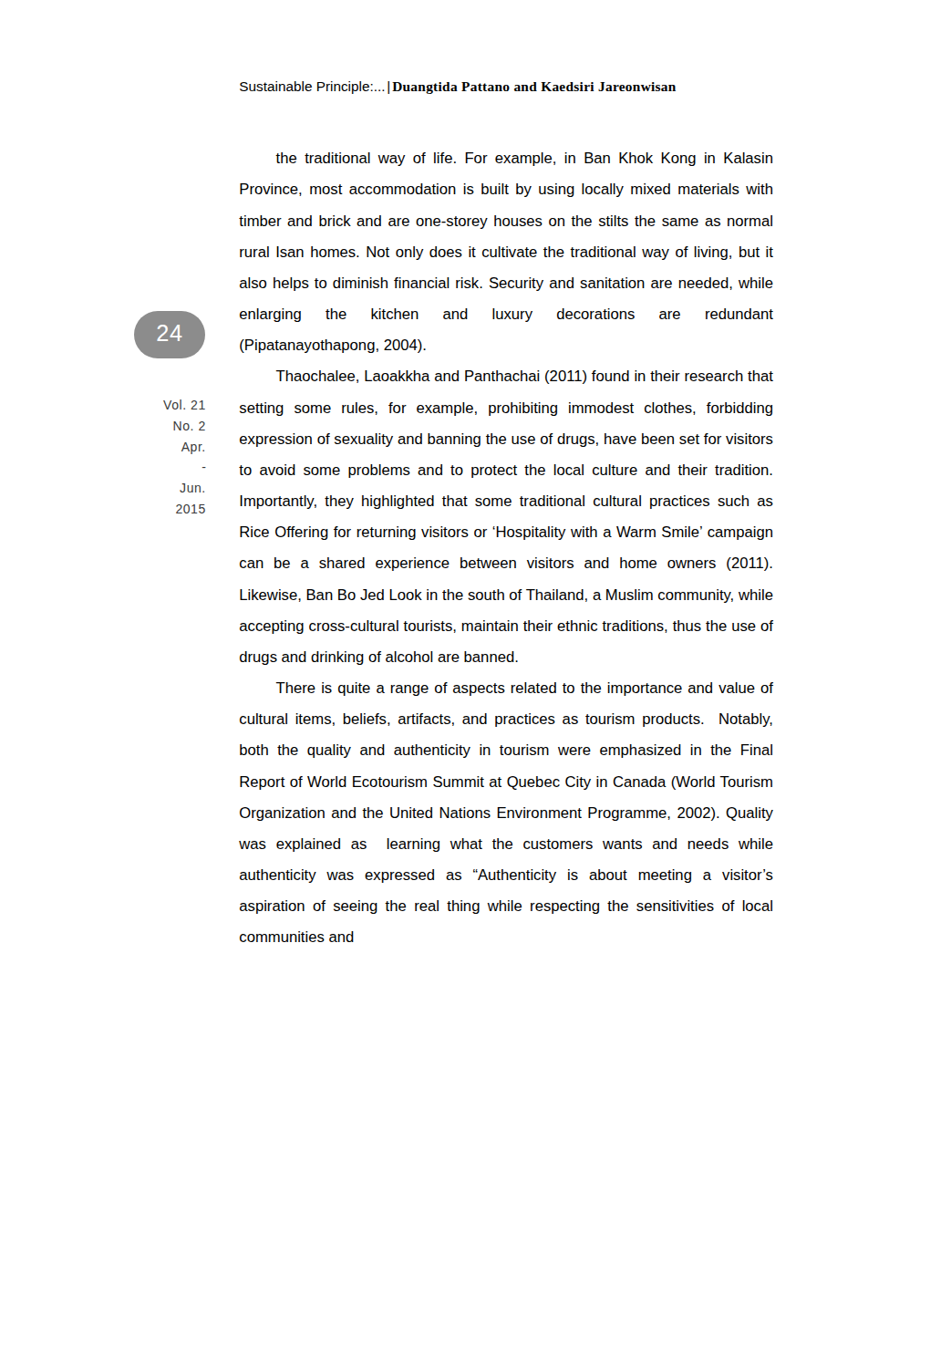Sustainable Principle:...|Duangtida Pattano and Kaedsiri Jareonwisan
24
Vol. 21
No. 2
Apr.
-
Jun.
2015
the traditional way of life. For example, in Ban Khok Kong in Kalasin Province, most accommodation is built by using locally mixed materials with timber and brick and are one-storey houses on the stilts the same as normal rural Isan homes. Not only does it cultivate the traditional way of living, but it also helps to diminish financial risk. Security and sanitation are needed, while enlarging the kitchen and luxury decorations are redundant (Pipatanayothapong, 2004).
Thaochalee, Laoakkha and Panthachai (2011) found in their research that setting some rules, for example, prohibiting immodest clothes, forbidding expression of sexuality and banning the use of drugs, have been set for visitors to avoid some problems and to protect the local culture and their tradition. Importantly, they highlighted that some traditional cultural practices such as Rice Offering for returning visitors or ‘Hospitality with a Warm Smile’ campaign can be a shared experience between visitors and home owners (2011). Likewise, Ban Bo Jed Look in the south of Thailand, a Muslim community, while accepting cross-cultural tourists, maintain their ethnic traditions, thus the use of drugs and drinking of alcohol are banned.
There is quite a range of aspects related to the importance and value of cultural items, beliefs, artifacts, and practices as tourism products. Notably, both the quality and authenticity in tourism were emphasized in the Final Report of World Ecotourism Summit at Quebec City in Canada (World Tourism Organization and the United Nations Environment Programme, 2002). Quality was explained as learning what the customers wants and needs while authenticity was expressed as “Authenticity is about meeting a visitor’s aspiration of seeing the real thing while respecting the sensitivities of local communities and